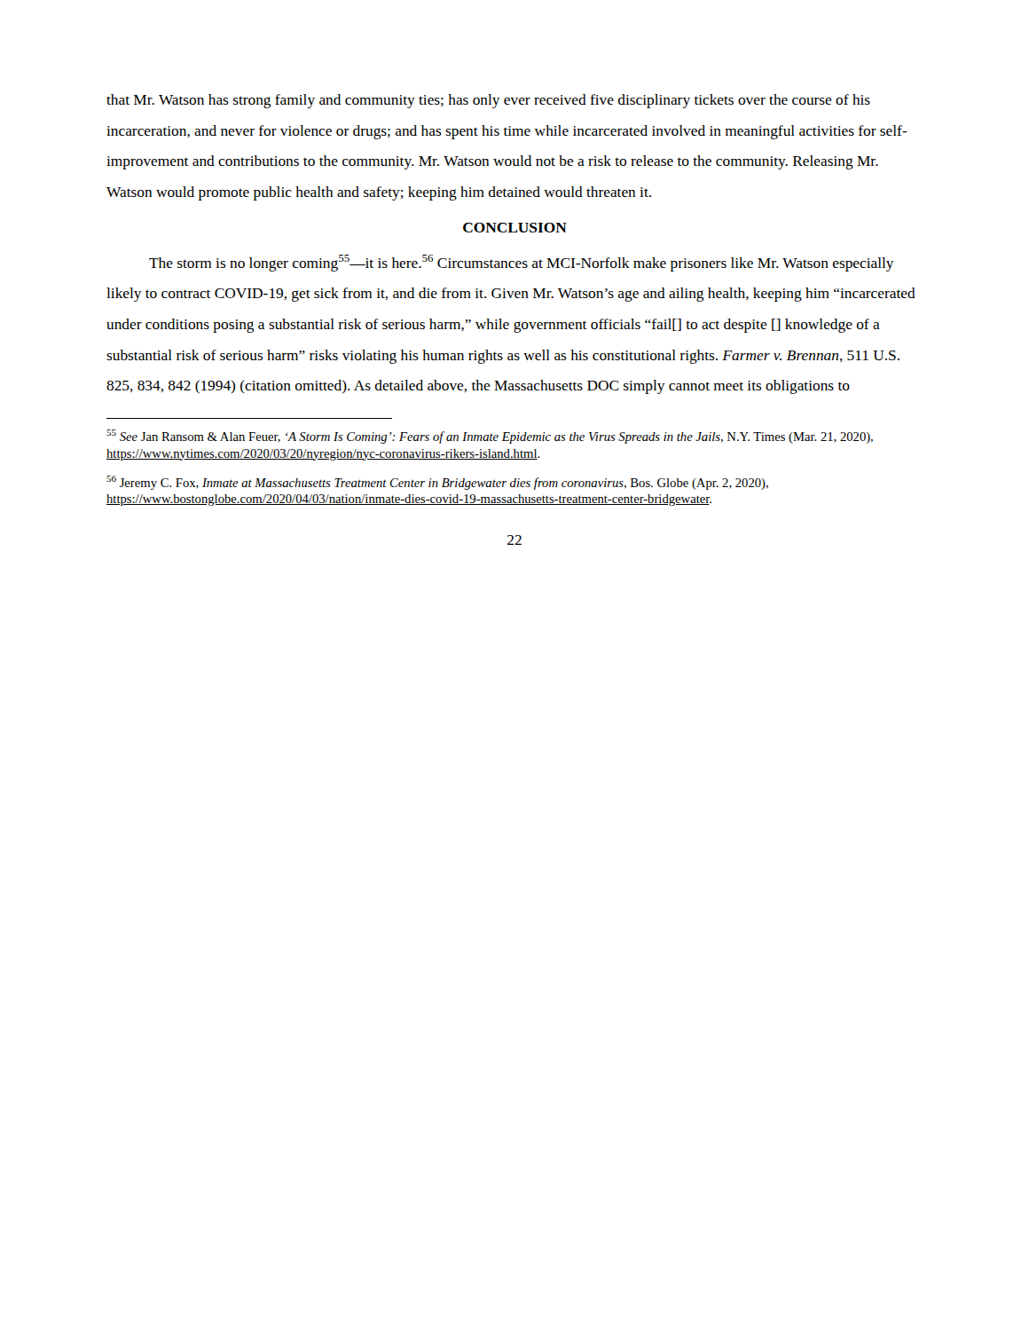that Mr. Watson has strong family and community ties; has only ever received five disciplinary tickets over the course of his incarceration, and never for violence or drugs; and has spent his time while incarcerated involved in meaningful activities for self-improvement and contributions to the community. Mr. Watson would not be a risk to release to the community. Releasing Mr. Watson would promote public health and safety; keeping him detained would threaten it.
CONCLUSION
The storm is no longer coming55—it is here.56 Circumstances at MCI-Norfolk make prisoners like Mr. Watson especially likely to contract COVID-19, get sick from it, and die from it. Given Mr. Watson’s age and ailing health, keeping him “incarcerated under conditions posing a substantial risk of serious harm,” while government officials “fail[] to act despite [] knowledge of a substantial risk of serious harm” risks violating his human rights as well as his constitutional rights. Farmer v. Brennan, 511 U.S. 825, 834, 842 (1994) (citation omitted). As detailed above, the Massachusetts DOC simply cannot meet its obligations to
55 See Jan Ransom & Alan Feuer, ‘A Storm Is Coming’: Fears of an Inmate Epidemic as the Virus Spreads in the Jails, N.Y. Times (Mar. 21, 2020), https://www.nytimes.com/2020/03/20/nyregion/nyc-coronavirus-rikers-island.html.
56 Jeremy C. Fox, Inmate at Massachusetts Treatment Center in Bridgewater dies from coronavirus, Bos. Globe (Apr. 2, 2020), https://www.bostonglobe.com/2020/04/03/nation/inmate-dies-covid-19-massachusetts-treatment-center-bridgewater.
22